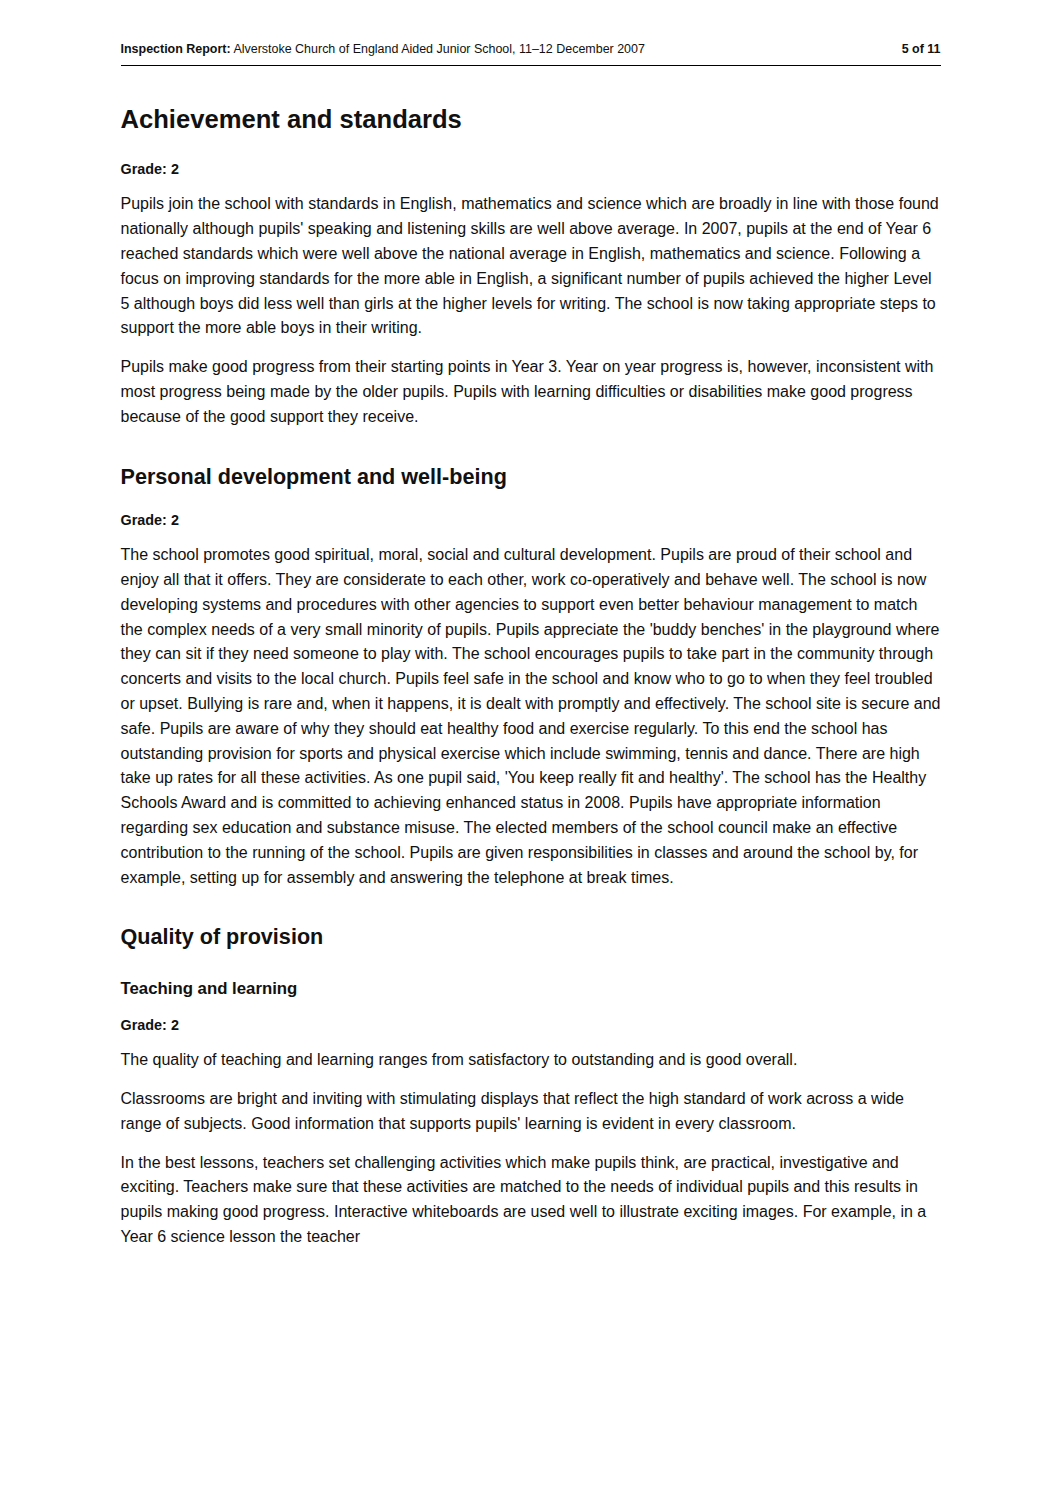Inspection Report: Alverstoke Church of England Aided Junior School, 11–12 December 2007
5 of 11
Achievement and standards
Grade: 2
Pupils join the school with standards in English, mathematics and science which are broadly in line with those found nationally although pupils' speaking and listening skills are well above average. In 2007, pupils at the end of Year 6 reached standards which were well above the national average in English, mathematics and science. Following a focus on improving standards for the more able in English, a significant number of pupils achieved the higher Level 5 although boys did less well than girls at the higher levels for writing. The school is now taking appropriate steps to support the more able boys in their writing.
Pupils make good progress from their starting points in Year 3. Year on year progress is, however, inconsistent with most progress being made by the older pupils. Pupils with learning difficulties or disabilities make good progress because of the good support they receive.
Personal development and well-being
Grade: 2
The school promotes good spiritual, moral, social and cultural development. Pupils are proud of their school and enjoy all that it offers. They are considerate to each other, work co-operatively and behave well. The school is now developing systems and procedures with other agencies to support even better behaviour management to match the complex needs of a very small minority of pupils. Pupils appreciate the 'buddy benches' in the playground where they can sit if they need someone to play with. The school encourages pupils to take part in the community through concerts and visits to the local church. Pupils feel safe in the school and know who to go to when they feel troubled or upset. Bullying is rare and, when it happens, it is dealt with promptly and effectively. The school site is secure and safe. Pupils are aware of why they should eat healthy food and exercise regularly. To this end the school has outstanding provision for sports and physical exercise which include swimming, tennis and dance. There are high take up rates for all these activities. As one pupil said, 'You keep really fit and healthy'. The school has the Healthy Schools Award and is committed to achieving enhanced status in 2008. Pupils have appropriate information regarding sex education and substance misuse. The elected members of the school council make an effective contribution to the running of the school. Pupils are given responsibilities in classes and around the school by, for example, setting up for assembly and answering the telephone at break times.
Quality of provision
Teaching and learning
Grade: 2
The quality of teaching and learning ranges from satisfactory to outstanding and is good overall.
Classrooms are bright and inviting with stimulating displays that reflect the high standard of work across a wide range of subjects. Good information that supports pupils' learning is evident in every classroom.
In the best lessons, teachers set challenging activities which make pupils think, are practical, investigative and exciting. Teachers make sure that these activities are matched to the needs of individual pupils and this results in pupils making good progress. Interactive whiteboards are used well to illustrate exciting images. For example, in a Year 6 science lesson the teacher